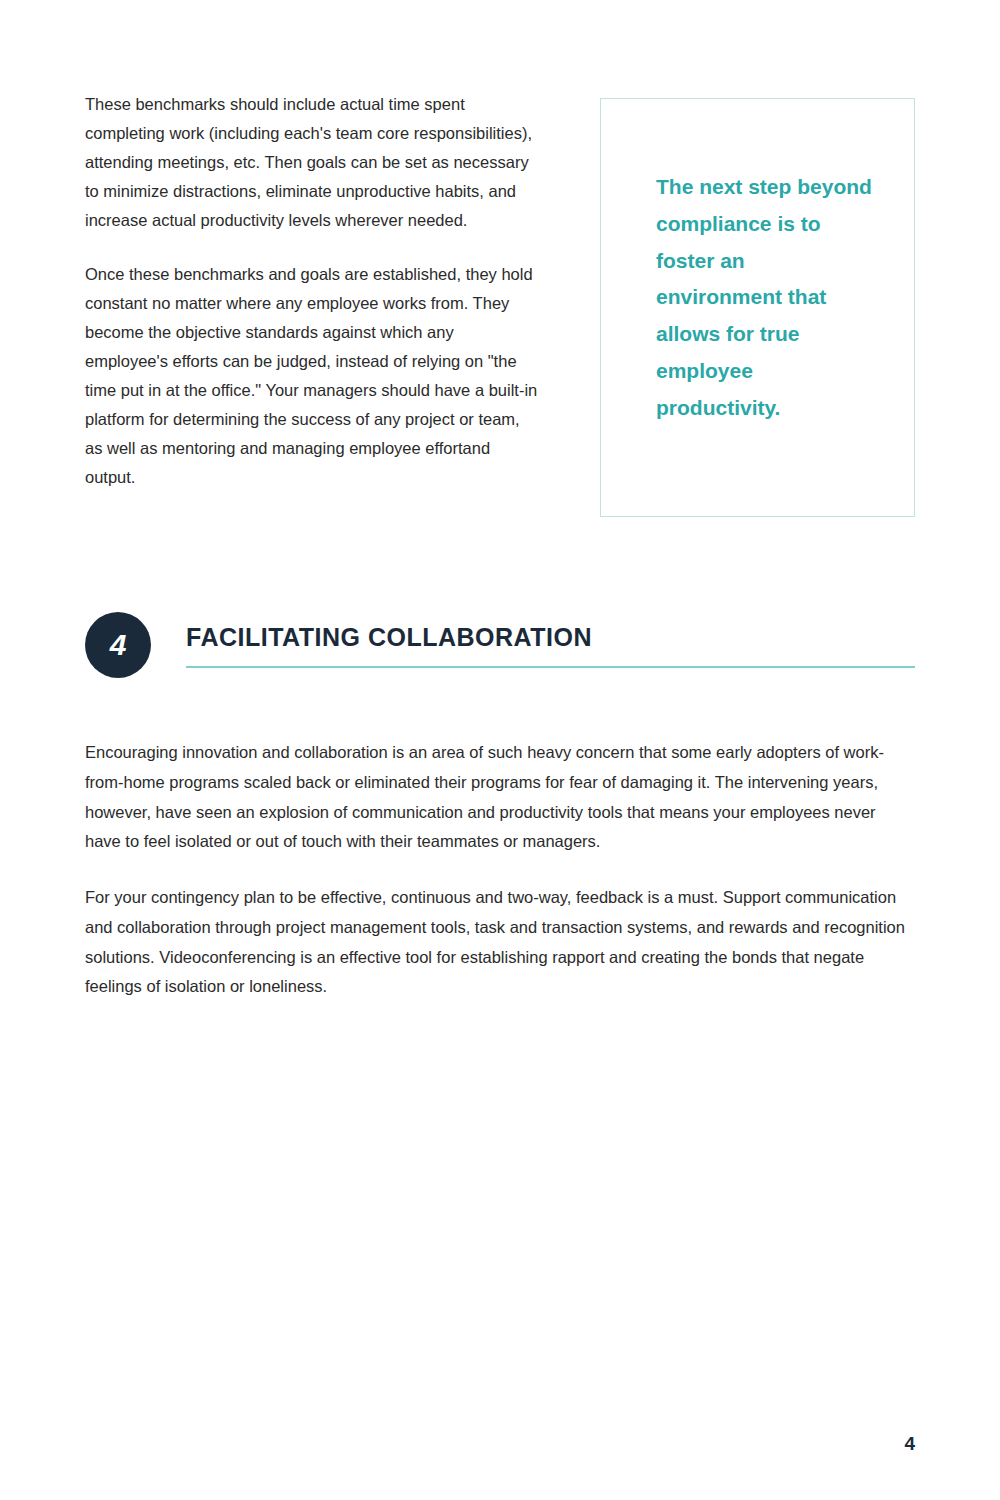These benchmarks should include actual time spent completing work (including each's team core responsibilities), attending meetings, etc. Then goals can be set as necessary to minimize distractions, eliminate unproductive habits, and increase actual productivity levels wherever needed.
Once these benchmarks and goals are established, they hold constant no matter where any employee works from. They become the objective standards against which any employee's efforts can be judged, instead of relying on "the time put in at the office." Your managers should have a built-in platform for determining the success of any project or team, as well as mentoring and managing employee effortand output.
The next step beyond compliance is to foster an environment that allows for true employee productivity.
4
FACILITATING COLLABORATION
Encouraging innovation and collaboration is an area of such heavy concern that some early adopters of work-from-home programs scaled back or eliminated their programs for fear of damaging it. The intervening years, however, have seen an explosion of communication and productivity tools that means your employees never have to feel isolated or out of touch with their teammates or managers.
For your contingency plan to be effective, continuous and two-way, feedback is a must. Support communication and collaboration through project management tools, task and transaction systems, and rewards and recognition solutions. Videoconferencing is an effective tool for establishing rapport and creating the bonds that negate feelings of isolation or loneliness.
4